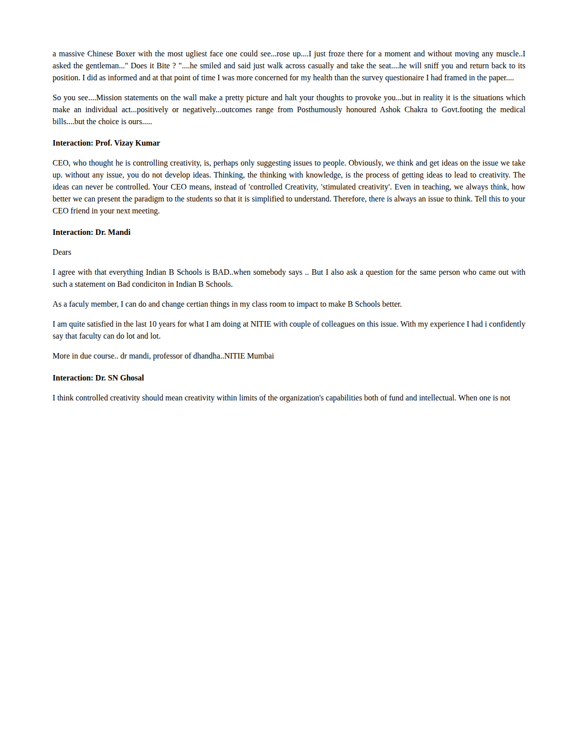a massive Chinese Boxer with the most ugliest face one could see...rose up....I just froze there for a moment and without moving any muscle..I asked the gentleman..." Does it Bite ? "....he smiled and said just walk across casually and take the seat....he will sniff you and return back to its position. I did as informed and at that point of time I was more concerned for my health than the survey questionaire I had framed in the paper....
So you see....Mission statements on the wall make a pretty picture and halt your thoughts to provoke you...but in reality it is the situations which make an individual act...positively or negatively...outcomes range from Posthumously honoured Ashok Chakra to Govt.footing the medical bills....but the choice is ours.....
Interaction: Prof. Vizay Kumar
CEO, who thought he is controlling creativity, is, perhaps only suggesting issues to people. Obviously, we think and get ideas on the issue we take up. without any issue, you do not develop ideas. Thinking, the thinking with knowledge, is the process of getting ideas to lead to creativity. The ideas can never be controlled. Your CEO means, instead of 'controlled Creativity, 'stimulated creativity'. Even in teaching, we always think, how better we can present the paradigm to the students so that it is simplified to understand. Therefore, there is always an issue to think. Tell this to your CEO friend in your next meeting.
Interaction: Dr. Mandi
Dears
I agree with that everything Indian B Schools is BAD..when somebody says .. But I also ask a question for the same person who came out with such a statement on Bad condiciton in Indian B Schools.
As a faculy member, I can do and change certian things in my class room to impact to make B Schools better.
I am quite satisfied in the last 10 years for what I am doing at NITIE with couple of colleagues on this issue. With my experience I had i confidently say that faculty can do lot and lot.
More in due course.. dr mandi, professor of dhandha..NITIE Mumbai
Interaction: Dr. SN Ghosal
I think controlled creativity should mean creativity within limits of the organization's capabilities both of fund and intellectual. When one is not